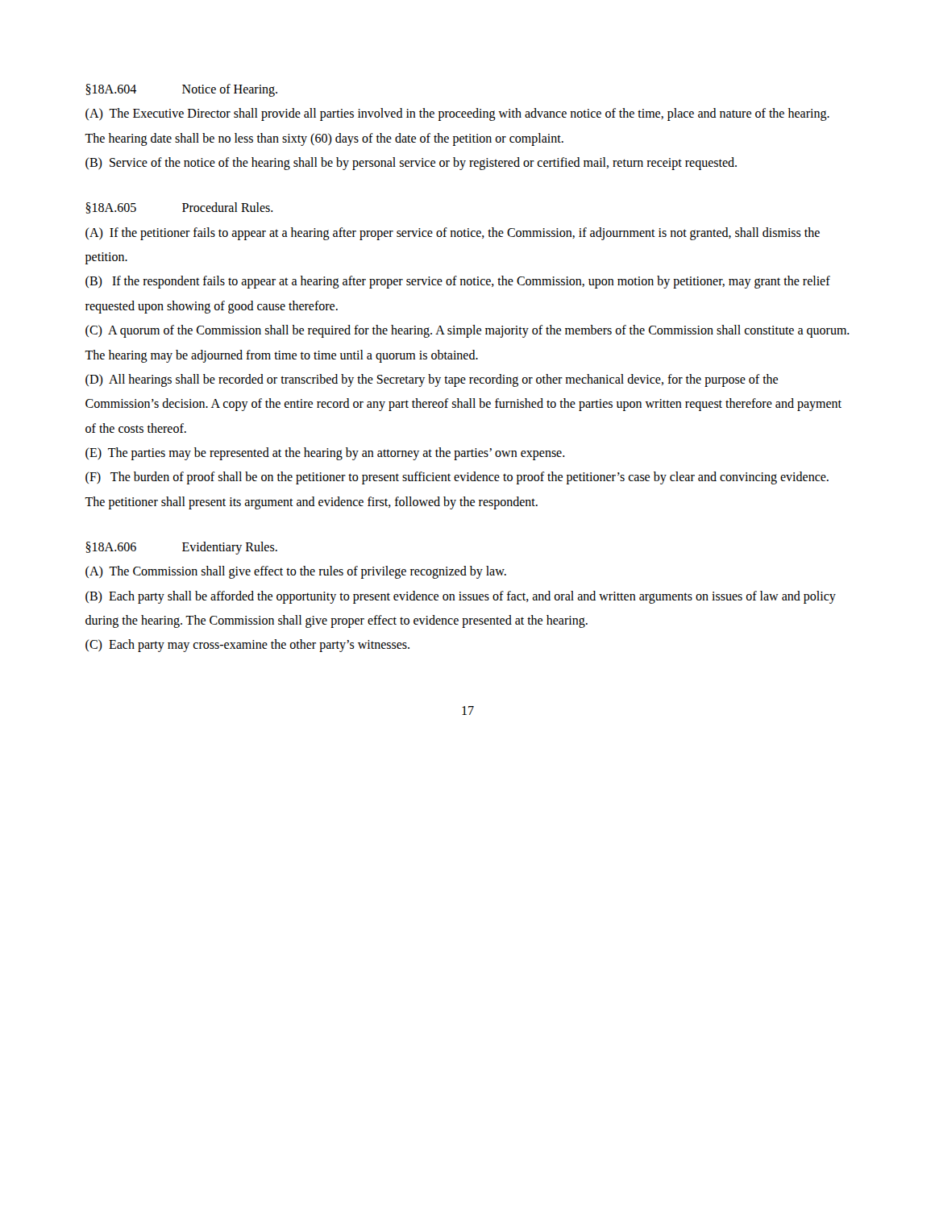§18A.604 Notice of Hearing.
(A) The Executive Director shall provide all parties involved in the proceeding with advance notice of the time, place and nature of the hearing. The hearing date shall be no less than sixty (60) days of the date of the petition or complaint.
(B) Service of the notice of the hearing shall be by personal service or by registered or certified mail, return receipt requested.
§18A.605 Procedural Rules.
(A) If the petitioner fails to appear at a hearing after proper service of notice, the Commission, if adjournment is not granted, shall dismiss the petition.
(B) If the respondent fails to appear at a hearing after proper service of notice, the Commission, upon motion by petitioner, may grant the relief requested upon showing of good cause therefore.
(C) A quorum of the Commission shall be required for the hearing. A simple majority of the members of the Commission shall constitute a quorum. The hearing may be adjourned from time to time until a quorum is obtained.
(D) All hearings shall be recorded or transcribed by the Secretary by tape recording or other mechanical device, for the purpose of the Commission’s decision. A copy of the entire record or any part thereof shall be furnished to the parties upon written request therefore and payment of the costs thereof.
(E) The parties may be represented at the hearing by an attorney at the parties’ own expense.
(F) The burden of proof shall be on the petitioner to present sufficient evidence to proof the petitioner’s case by clear and convincing evidence. The petitioner shall present its argument and evidence first, followed by the respondent.
§18A.606 Evidentiary Rules.
(A) The Commission shall give effect to the rules of privilege recognized by law.
(B) Each party shall be afforded the opportunity to present evidence on issues of fact, and oral and written arguments on issues of law and policy during the hearing. The Commission shall give proper effect to evidence presented at the hearing.
(C) Each party may cross-examine the other party’s witnesses.
17